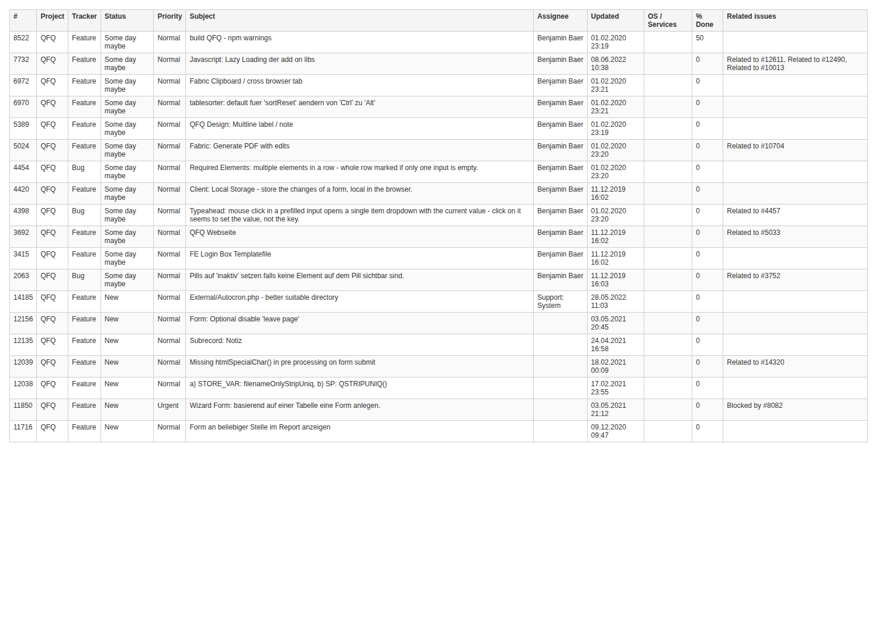| # | Project | Tracker | Status | Priority | Subject | Assignee | Updated | OS / Services | % Done | Related issues |
| --- | --- | --- | --- | --- | --- | --- | --- | --- | --- | --- |
| 8522 | QFQ | Feature | Some day maybe | Normal | build QFQ - npm warnings | Benjamin Baer | 01.02.2020 23:19 | | 50 | |
| 7732 | QFQ | Feature | Some day maybe | Normal | Javascript: Lazy Loading der add on libs | Benjamin Baer | 08.06.2022 10:38 | | 0 | Related to #12611, Related to #12490, Related to #10013 |
| 6972 | QFQ | Feature | Some day maybe | Normal | Fabric Clipboard / cross browser tab | Benjamin Baer | 01.02.2020 23:21 | | 0 | |
| 6970 | QFQ | Feature | Some day maybe | Normal | tablesorter: default fuer 'sortReset' aendern von 'Ctrl' zu 'Alt' | Benjamin Baer | 01.02.2020 23:21 | | 0 | |
| 5389 | QFQ | Feature | Some day maybe | Normal | QFQ Design: Multline label / note | Benjamin Baer | 01.02.2020 23:19 | | 0 | |
| 5024 | QFQ | Feature | Some day maybe | Normal | Fabric: Generate PDF with edits | Benjamin Baer | 01.02.2020 23:20 | | 0 | Related to #10704 |
| 4454 | QFQ | Bug | Some day maybe | Normal | Required Elements: multiple elements in a row - whole row marked if only one input is empty. | Benjamin Baer | 01.02.2020 23:20 | | 0 | |
| 4420 | QFQ | Feature | Some day maybe | Normal | Client: Local Storage - store the changes of a form, local in the browser. | Benjamin Baer | 11.12.2019 16:02 | | 0 | |
| 4398 | QFQ | Bug | Some day maybe | Normal | Typeahead: mouse click in a prefilled input opens a single item dropdown with the current value - click on it seems to set the value, not the key. | Benjamin Baer | 01.02.2020 23:20 | | 0 | Related to #4457 |
| 3692 | QFQ | Feature | Some day maybe | Normal | QFQ Webseite | Benjamin Baer | 11.12.2019 16:02 | | 0 | Related to #5033 |
| 3415 | QFQ | Feature | Some day maybe | Normal | FE Login Box Templatefile | Benjamin Baer | 11.12.2019 16:02 | | 0 | |
| 2063 | QFQ | Bug | Some day maybe | Normal | Pills auf 'inaktiv' setzen falls keine Element auf dem Pill sichtbar sind. | Benjamin Baer | 11.12.2019 16:03 | | 0 | Related to #3752 |
| 14185 | QFQ | Feature | New | Normal | External/Autocron.php - better suitable directory | Support: System | 28.05.2022 11:03 | | 0 | |
| 12156 | QFQ | Feature | New | Normal | Form: Optional disable 'leave page' | | 03.05.2021 20:45 | | 0 | |
| 12135 | QFQ | Feature | New | Normal | Subrecord: Notiz | | 24.04.2021 16:58 | | 0 | |
| 12039 | QFQ | Feature | New | Normal | Missing htmlSpecialChar() in pre processing on form submit | | 18.02.2021 00:09 | | 0 | Related to #14320 |
| 12038 | QFQ | Feature | New | Normal | a) STORE_VAR: filenameOnlyStripUniq, b) SP: QSTRIPUNIQ() | | 17.02.2021 23:55 | | 0 | |
| 11850 | QFQ | Feature | New | Urgent | Wizard Form: basierend auf einer Tabelle eine Form anlegen. | | 03.05.2021 21:12 | | 0 | Blocked by #8082 |
| 11716 | QFQ | Feature | New | Normal | Form an beliebiger Stelle im Report anzeigen | | 09.12.2020 09:47 | | 0 | |